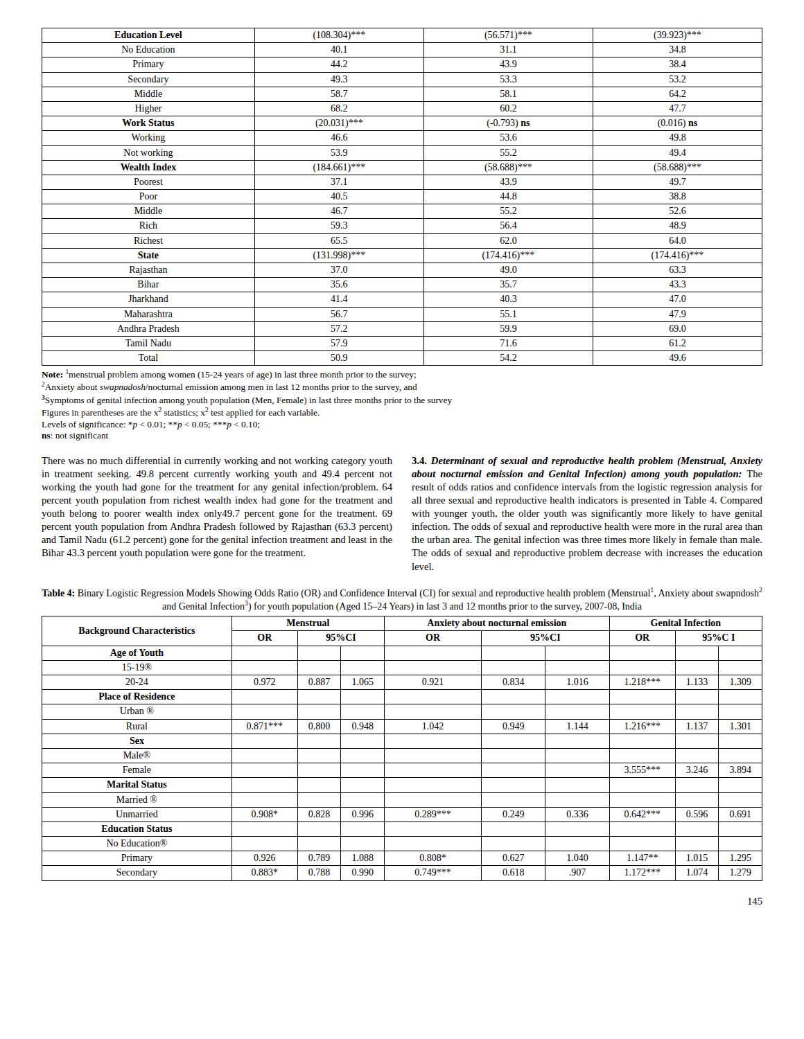| Education Level | (108.304)*** | (56.571)*** | (39.923)*** |
| No Education | 40.1 | 31.1 | 34.8 |
| Primary | 44.2 | 43.9 | 38.4 |
| Secondary | 49.3 | 53.3 | 53.2 |
| Middle | 58.7 | 58.1 | 64.2 |
| Higher | 68.2 | 60.2 | 47.7 |
| Work Status | (20.031)*** | (-0.793) ns | (0.016) ns |
| Working | 46.6 | 53.6 | 49.8 |
| Not working | 53.9 | 55.2 | 49.4 |
| Wealth Index | (184.661)*** | (58.688)*** | (58.688)*** |
| Poorest | 37.1 | 43.9 | 49.7 |
| Poor | 40.5 | 44.8 | 38.8 |
| Middle | 46.7 | 55.2 | 52.6 |
| Rich | 59.3 | 56.4 | 48.9 |
| Richest | 65.5 | 62.0 | 64.0 |
| State | (131.998)*** | (174.416)*** | (174.416)*** |
| Rajasthan | 37.0 | 49.0 | 63.3 |
| Bihar | 35.6 | 35.7 | 43.3 |
| Jharkhand | 41.4 | 40.3 | 47.0 |
| Maharashtra | 56.7 | 55.1 | 47.9 |
| Andhra Pradesh | 57.2 | 59.9 | 69.0 |
| Tamil Nadu | 57.9 | 71.6 | 61.2 |
| Total | 50.9 | 54.2 | 49.6 |
Note: 1menstrual problem among women (15-24 years of age) in last three month prior to the survey;
2Anxiety about swapnadosh/nocturnal emission among men in last 12 months prior to the survey, and
3 Symptoms of genital infection among youth population (Men, Female) in last three months prior to the survey
Figures in parentheses are the x2 statistics; x2 test applied for each variable.
Levels of significance: *p < 0.01; **p < 0.05; ***p < 0.10;
ns: not significant
There was no much differential in currently working and not working category youth in treatment seeking. 49.8 percent currently working youth and 49.4 percent not working the youth had gone for the treatment for any genital infection/problem. 64 percent youth population from richest wealth index had gone for the treatment and youth belong to poorer wealth index only49.7 percent gone for the treatment. 69 percent youth population from Andhra Pradesh followed by Rajasthan (63.3 percent) and Tamil Nadu (61.2 percent) gone for the genital infection treatment and least in the Bihar 43.3 percent youth population were gone for the treatment.
3.4. Determinant of sexual and reproductive health problem (Menstrual, Anxiety about nocturnal emission and Genital Infection) among youth population: The result of odds ratios and confidence intervals from the logistic regression analysis for all three sexual and reproductive health indicators is presented in Table 4. Compared with younger youth, the older youth was significantly more likely to have genital infection. The odds of sexual and reproductive health were more in the rural area than the urban area. The genital infection was three times more likely in female than male. The odds of sexual and reproductive problem decrease with increases the education level.
Table 4: Binary Logistic Regression Models Showing Odds Ratio (OR) and Confidence Interval (CI) for sexual and reproductive health problem (Menstrual1, Anxiety about swapndosh2 and Genital Infection3) for youth population (Aged 15–24 Years) in last 3 and 12 months prior to the survey, 2007-08, India
| Background Characteristics | Menstrual | Anxiety about nocturnal emission | Genital Infection |
| OR | 95%CI | OR | 95%CI | OR | 95%C I |
| Age of Youth | | | | | | | | | |
| 15-19® | | | | | | | | | |
| 20-24 | 0.972 | 0.887 | 1.065 | 0.921 | 0.834 | 1.016 | 1.218*** | 1.133 | 1.309 |
| Place of Residence | | | | | | | | | |
| Urban ® | | | | | | | | | |
| Rural | 0.871*** | 0.800 | 0.948 | 1.042 | 0.949 | 1.144 | 1.216*** | 1.137 | 1.301 |
| Sex | | | | | | | | | |
| Male® | | | | | | | | | |
| Female | | | | | | | 3.555*** | 3.246 | 3.894 |
| Marital Status | | | | | | | | | |
| Married ® | | | | | | | | | |
| Unmarried | 0.908* | 0.828 | 0.996 | 0.289*** | 0.249 | 0.336 | 0.642*** | 0.596 | 0.691 |
| Education Status | | | | | | | | | |
| No Education® | | | | | | | | | |
| Primary | 0.926 | 0.789 | 1.088 | 0.808* | 0.627 | 1.040 | 1.147** | 1.015 | 1.295 |
| Secondary | 0.883* | 0.788 | 0.990 | 0.749*** | 0.618 | .907 | 1.172*** | 1.074 | 1.279 |
145